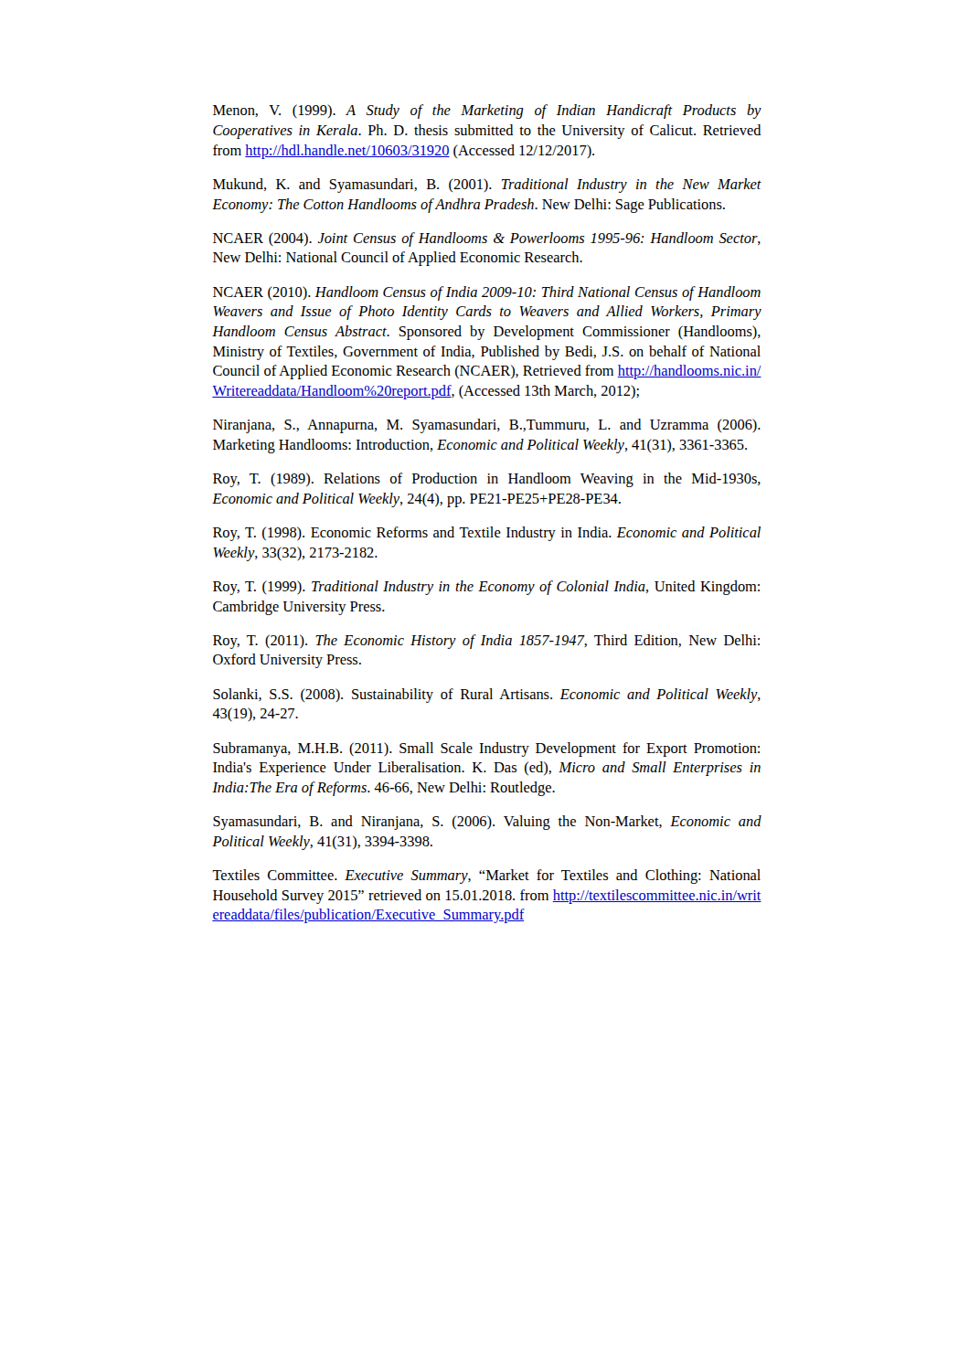Menon, V. (1999). A Study of the Marketing of Indian Handicraft Products by Cooperatives in Kerala. Ph. D. thesis submitted to the University of Calicut. Retrieved from http://hdl.handle.net/10603/31920 (Accessed 12/12/2017).
Mukund, K. and Syamasundari, B. (2001). Traditional Industry in the New Market Economy: The Cotton Handlooms of Andhra Pradesh. New Delhi: Sage Publications.
NCAER (2004). Joint Census of Handlooms & Powerlooms 1995-96: Handloom Sector, New Delhi: National Council of Applied Economic Research.
NCAER (2010). Handloom Census of India 2009-10: Third National Census of Handloom Weavers and Issue of Photo Identity Cards to Weavers and Allied Workers, Primary Handloom Census Abstract. Sponsored by Development Commissioner (Handlooms), Ministry of Textiles, Government of India, Published by Bedi, J.S. on behalf of National Council of Applied Economic Research (NCAER), Retrieved from http://handlooms.nic.in/Writereaddata/Handloom%20report.pdf, (Accessed 13th March, 2012);
Niranjana, S., Annapurna, M. Syamasundari, B.,Tummuru, L. and Uzramma (2006). Marketing Handlooms: Introduction, Economic and Political Weekly, 41(31), 3361-3365.
Roy, T. (1989). Relations of Production in Handloom Weaving in the Mid-1930s, Economic and Political Weekly, 24(4), pp. PE21-PE25+PE28-PE34.
Roy, T. (1998). Economic Reforms and Textile Industry in India. Economic and Political Weekly, 33(32), 2173-2182.
Roy, T. (1999). Traditional Industry in the Economy of Colonial India, United Kingdom: Cambridge University Press.
Roy, T. (2011). The Economic History of India 1857-1947, Third Edition, New Delhi: Oxford University Press.
Solanki, S.S. (2008). Sustainability of Rural Artisans. Economic and Political Weekly, 43(19), 24-27.
Subramanya, M.H.B. (2011). Small Scale Industry Development for Export Promotion: India's Experience Under Liberalisation. K. Das (ed), Micro and Small Enterprises in India:The Era of Reforms. 46-66, New Delhi: Routledge.
Syamasundari, B. and Niranjana, S. (2006). Valuing the Non-Market, Economic and Political Weekly, 41(31), 3394-3398.
Textiles Committee. Executive Summary, “Market for Textiles and Clothing: National Household Survey 2015” retrieved on 15.01.2018. from http://textilescommittee.nic.in/writereaddata/files/publication/Executive_Summary.pdf